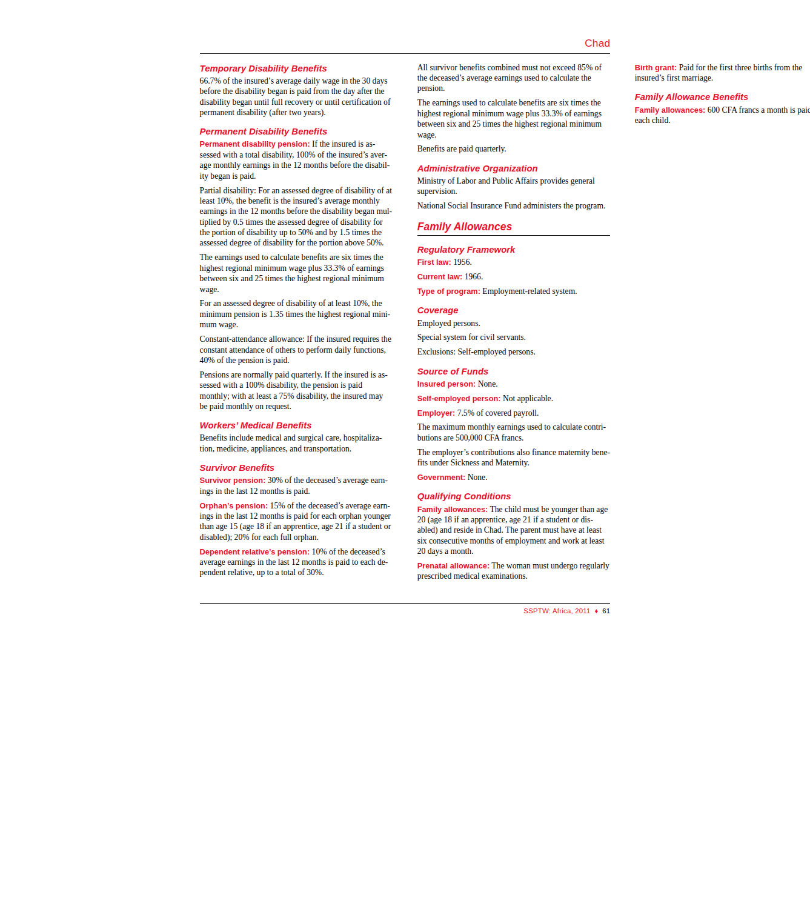Chad
Temporary Disability Benefits
66.7% of the insured’s average daily wage in the 30 days before the disability began is paid from the day after the disability began until full recovery or until certification of permanent disability (after two years).
Permanent Disability Benefits
Permanent disability pension: If the insured is assessed with a total disability, 100% of the insured’s average monthly earnings in the 12 months before the disability began is paid.
Partial disability: For an assessed degree of disability of at least 10%, the benefit is the insured’s average monthly earnings in the 12 months before the disability began multiplied by 0.5 times the assessed degree of disability for the portion of disability up to 50% and by 1.5 times the assessed degree of disability for the portion above 50%.
The earnings used to calculate benefits are six times the highest regional minimum wage plus 33.3% of earnings between six and 25 times the highest regional minimum wage.
For an assessed degree of disability of at least 10%, the minimum pension is 1.35 times the highest regional minimum wage.
Constant-attendance allowance: If the insured requires the constant attendance of others to perform daily functions, 40% of the pension is paid.
Pensions are normally paid quarterly. If the insured is assessed with a 100% disability, the pension is paid monthly; with at least a 75% disability, the insured may be paid monthly on request.
Workers’ Medical Benefits
Benefits include medical and surgical care, hospitalization, medicine, appliances, and transportation.
Survivor Benefits
Survivor pension: 30% of the deceased’s average earnings in the last 12 months is paid.
Orphan’s pension: 15% of the deceased’s average earnings in the last 12 months is paid for each orphan younger than age 15 (age 18 if an apprentice, age 21 if a student or disabled); 20% for each full orphan.
Dependent relative’s pension: 10% of the deceased’s average earnings in the last 12 months is paid to each dependent relative, up to a total of 30%.
All survivor benefits combined must not exceed 85% of the deceased’s average earnings used to calculate the pension.
The earnings used to calculate benefits are six times the highest regional minimum wage plus 33.3% of earnings between six and 25 times the highest regional minimum wage.
Benefits are paid quarterly.
Administrative Organization
Ministry of Labor and Public Affairs provides general supervision.
National Social Insurance Fund administers the program.
Family Allowances
Regulatory Framework
First law: 1956.
Current law: 1966.
Type of program: Employment-related system.
Coverage
Employed persons.
Special system for civil servants.
Exclusions: Self-employed persons.
Source of Funds
Insured person: None.
Self-employed person: Not applicable.
Employer: 7.5% of covered payroll.
The maximum monthly earnings used to calculate contributions are 500,000 CFA francs.
The employer’s contributions also finance maternity benefits under Sickness and Maternity.
Government: None.
Qualifying Conditions
Family allowances: The child must be younger than age 20 (age 18 if an apprentice, age 21 if a student or disabled) and reside in Chad. The parent must have at least six consecutive months of employment and work at least 20 days a month.
Prenatal allowance: The woman must undergo regularly prescribed medical examinations.
Birth grant: Paid for the first three births from the insured’s first marriage.
Family Allowance Benefits
Family allowances: 600 CFA francs a month is paid for each child.
SSPTW: Africa, 2011 ♦ 61